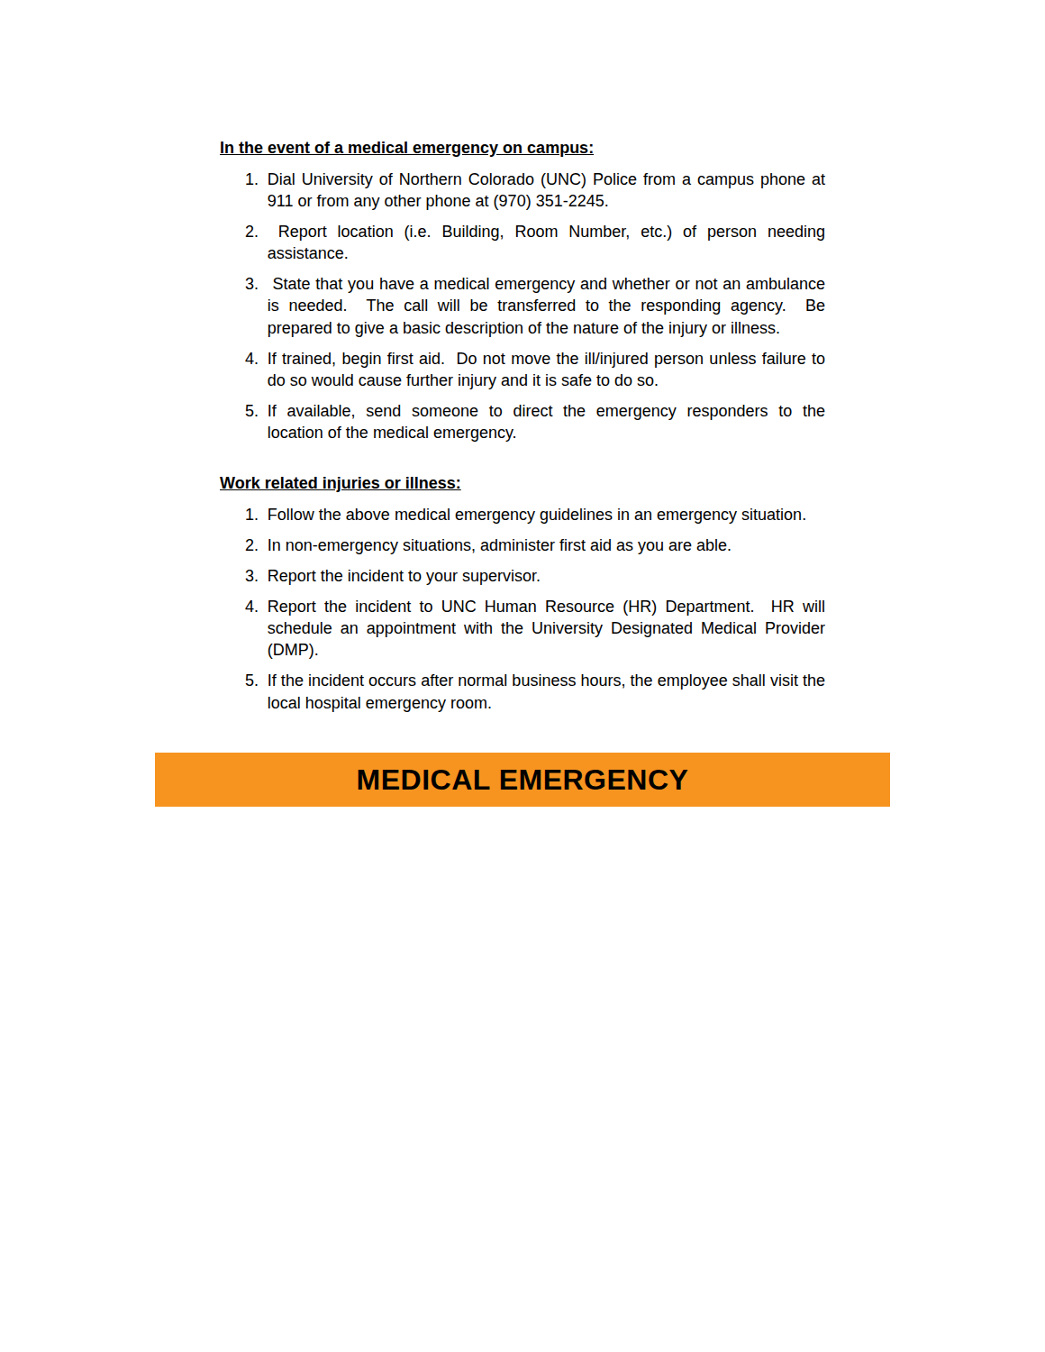In the event of a medical emergency on campus:
Dial University of Northern Colorado (UNC) Police from a campus phone at 911 or from any other phone at (970) 351-2245.
Report location (i.e. Building, Room Number, etc.) of person needing assistance.
State that you have a medical emergency and whether or not an ambulance is needed. The call will be transferred to the responding agency. Be prepared to give a basic description of the nature of the injury or illness.
If trained, begin first aid. Do not move the ill/injured person unless failure to do so would cause further injury and it is safe to do so.
If available, send someone to direct the emergency responders to the location of the medical emergency.
Work related injuries or illness:
Follow the above medical emergency guidelines in an emergency situation.
In non-emergency situations, administer first aid as you are able.
Report the incident to your supervisor.
Report the incident to UNC Human Resource (HR) Department. HR will schedule an appointment with the University Designated Medical Provider (DMP).
If the incident occurs after normal business hours, the employee shall visit the local hospital emergency room.
MEDICAL EMERGENCY